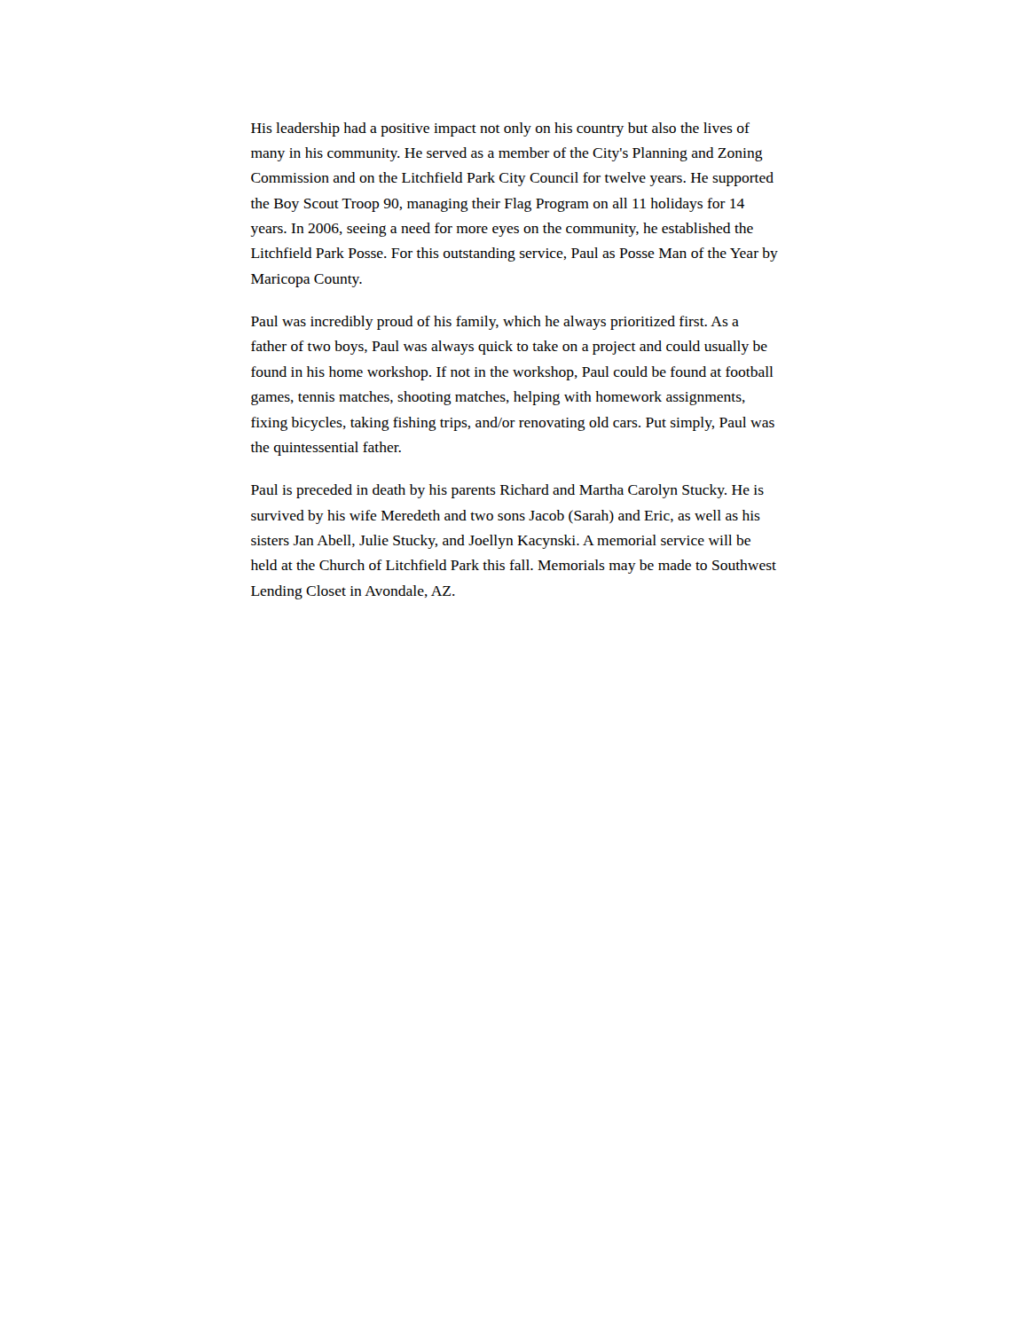His leadership had a positive impact not only on his country but also the lives of many in his community. He served as a member of the City's Planning and Zoning Commission and on the Litchfield Park City Council for twelve years. He supported the Boy Scout Troop 90, managing their Flag Program on all 11 holidays for 14 years. In 2006, seeing a need for more eyes on the community, he established the Litchfield Park Posse. For this outstanding service, Paul as Posse Man of the Year by Maricopa County.
Paul was incredibly proud of his family, which he always prioritized first. As a father of two boys, Paul was always quick to take on a project and could usually be found in his home workshop. If not in the workshop, Paul could be found at football games, tennis matches, shooting matches, helping with homework assignments, fixing bicycles, taking fishing trips, and/or renovating old cars. Put simply, Paul was the quintessential father.
Paul is preceded in death by his parents Richard and Martha Carolyn Stucky. He is survived by his wife Meredeth and two sons Jacob (Sarah) and Eric, as well as his sisters Jan Abell, Julie Stucky, and Joellyn Kacynski. A memorial service will be held at the Church of Litchfield Park this fall. Memorials may be made to Southwest Lending Closet in Avondale, AZ.